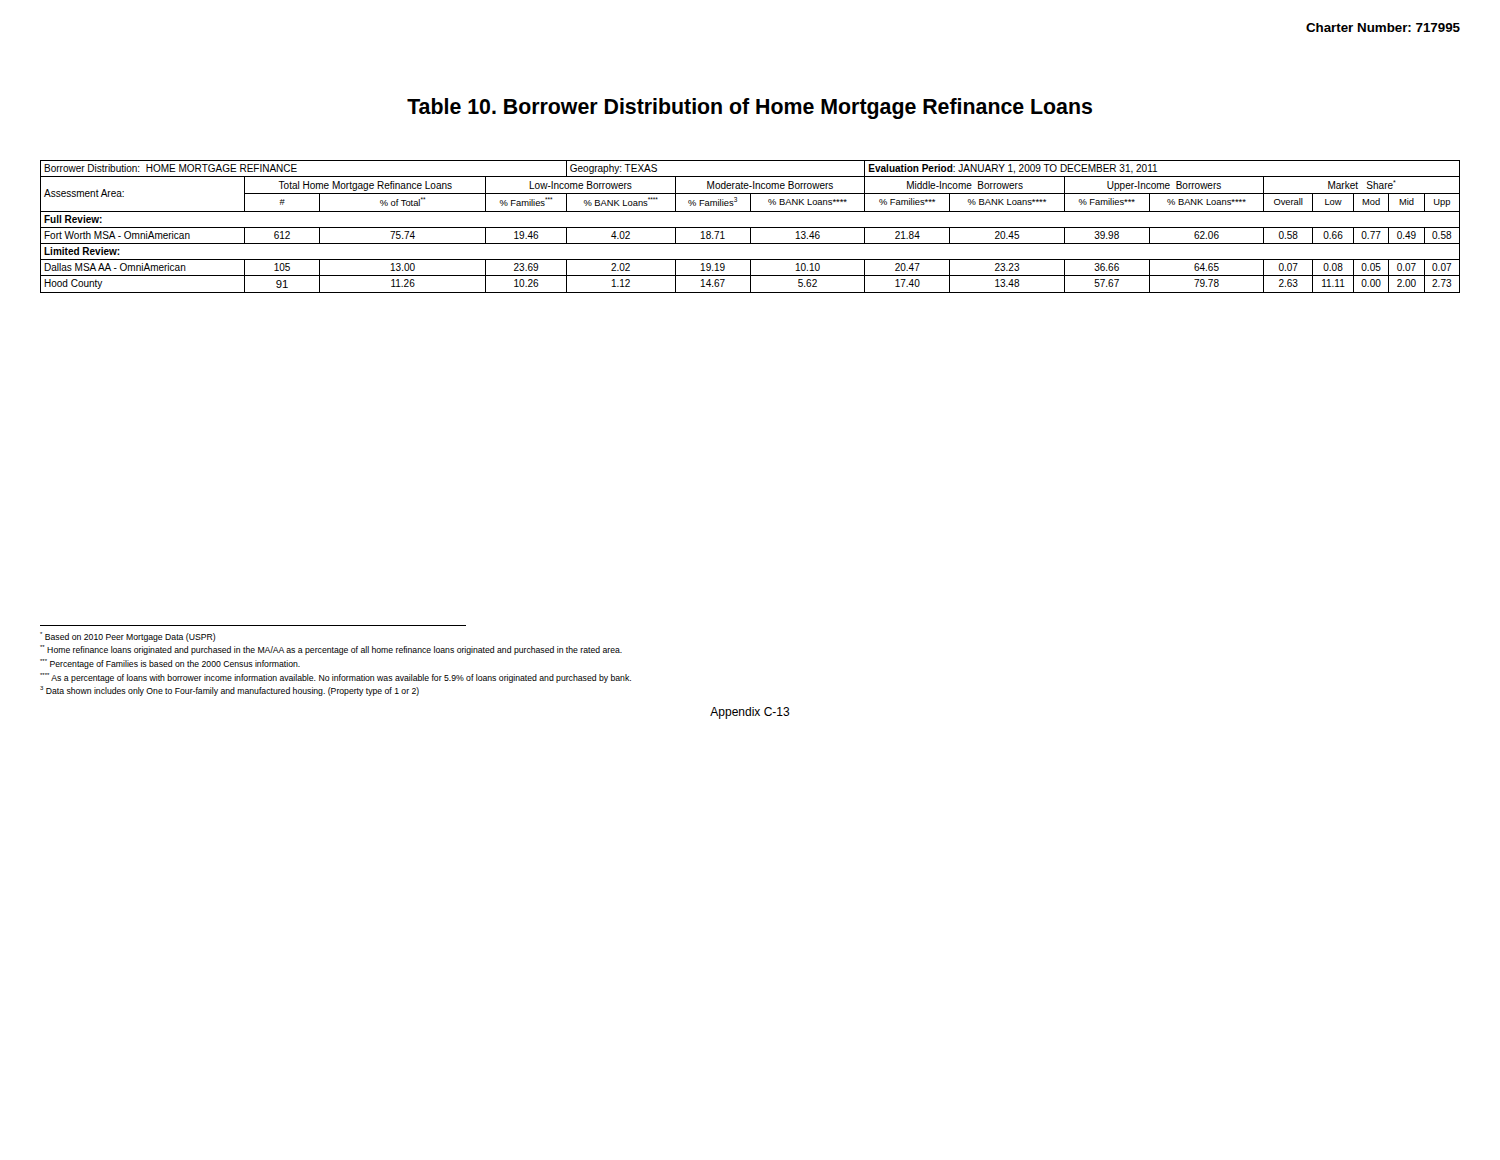Charter Number: 717995
Table 10. Borrower Distribution of Home Mortgage Refinance Loans
| Borrower Distribution: HOME MORTGAGE REFINANCE | Geography: TEXAS | Evaluation Period : JANUARY 1, 2009 TO DECEMBER 31, 2011 |
| Assessment Area: | Total Home Mortgage Refinance Loans | Low-Income Borrowers | Moderate-Income Borrowers | Middle-Income Borrowers | Upper-Income Borrowers | Market Share * |
| # | % of Total ** | % Families *** | % BANK Loans **** | % Families 3 | % BANK Loans**** | % Families*** | % BANK Loans**** | % Families*** | % BANK Loans**** | Overall | Low | Mod | Mid | Upp |
| Full Review: |
| Fort Worth MSA - OmniAmerican | 612 | 75.74 | 19.46 | 4.02 | 18.71 | 13.46 | 21.84 | 20.45 | 39.98 | 62.06 | 0.58 | 0.66 | 0.77 | 0.49 | 0.58 |
| Limited Review: |
| Dallas MSA AA - OmniAmerican | 105 | 13.00 | 23.69 | 2.02 | 19.19 | 10.10 | 20.47 | 23.23 | 36.66 | 64.65 | 0.07 | 0.08 | 0.05 | 0.07 | 0.07 |
| Hood County | 91 | 11.26 | 10.26 | 1.12 | 14.67 | 5.62 | 17.40 | 13.48 | 57.67 | 79.78 | 2.63 | 11.11 | 0.00 | 2.00 | 2.73 |
* Based on 2010 Peer Mortgage Data (USPR)
** Home refinance loans originated and purchased in the MA/AA as a percentage of all home refinance loans originated and purchased in the rated area.
*** Percentage of Families is based on the 2000 Census information.
**** As a percentage of loans with borrower income information available. No information was available for 5.9% of loans originated and purchased by bank.
3 Data shown includes only One to Four-family and manufactured housing. (Property type of 1 or 2)
Appendix C-13